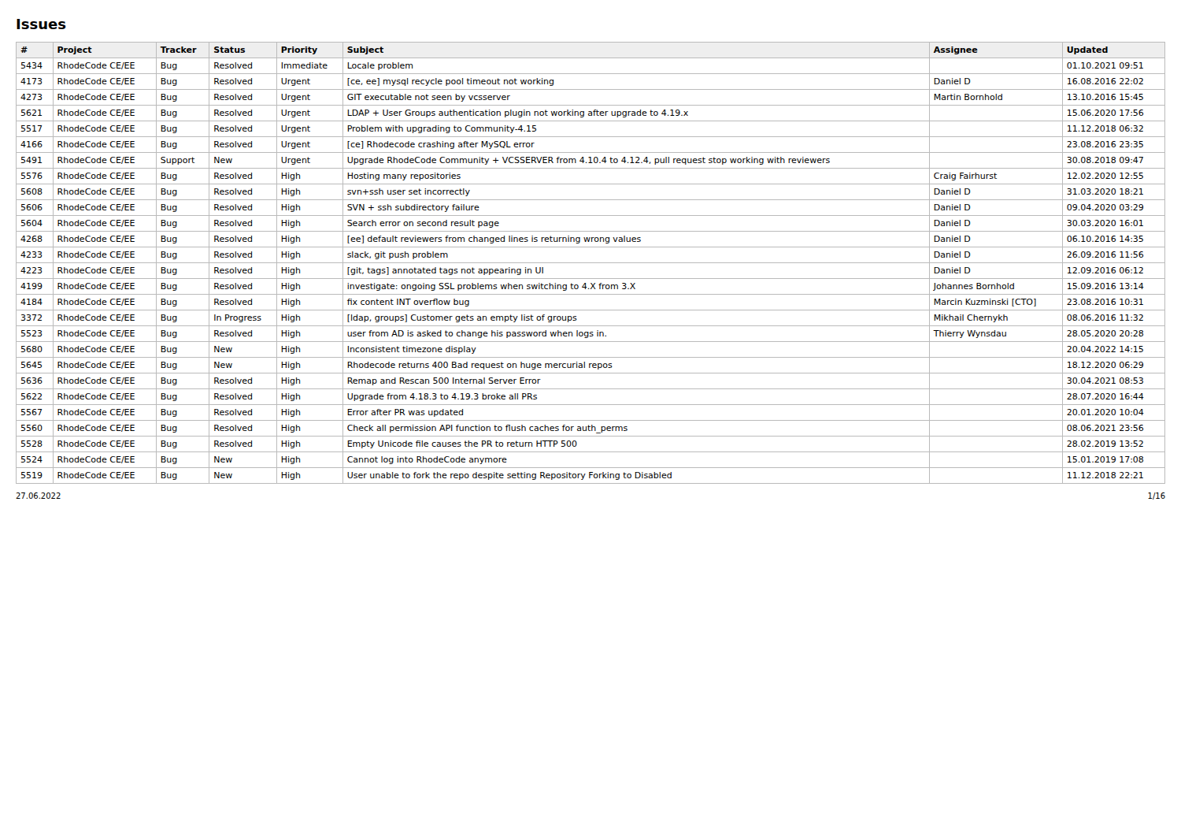Issues
| # | Project | Tracker | Status | Priority | Subject | Assignee | Updated |
| --- | --- | --- | --- | --- | --- | --- | --- |
| 5434 | RhodeCode CE/EE | Bug | Resolved | Immediate | Locale problem | | 01.10.2021 09:51 |
| 4173 | RhodeCode CE/EE | Bug | Resolved | Urgent | [ce, ee] mysql recycle pool timeout not working | Daniel D | 16.08.2016 22:02 |
| 4273 | RhodeCode CE/EE | Bug | Resolved | Urgent | GIT executable not seen by vcsserver | Martin Bornhold | 13.10.2016 15:45 |
| 5621 | RhodeCode CE/EE | Bug | Resolved | Urgent | LDAP + User Groups authentication plugin not working after upgrade to 4.19.x | | 15.06.2020 17:56 |
| 5517 | RhodeCode CE/EE | Bug | Resolved | Urgent | Problem with upgrading to Community-4.15 | | 11.12.2018 06:32 |
| 4166 | RhodeCode CE/EE | Bug | Resolved | Urgent | [ce] Rhodecode crashing after MySQL error | | 23.08.2016 23:35 |
| 5491 | RhodeCode CE/EE | Support | New | Urgent | Upgrade RhodeCode Community + VCSSERVER from 4.10.4 to 4.12.4, pull request stop working with reviewers | | 30.08.2018 09:47 |
| 5576 | RhodeCode CE/EE | Bug | Resolved | High | Hosting many repositories | Craig Fairhurst | 12.02.2020 12:55 |
| 5608 | RhodeCode CE/EE | Bug | Resolved | High | svn+ssh user set incorrectly | Daniel D | 31.03.2020 18:21 |
| 5606 | RhodeCode CE/EE | Bug | Resolved | High | SVN + ssh subdirectory failure | Daniel D | 09.04.2020 03:29 |
| 5604 | RhodeCode CE/EE | Bug | Resolved | High | Search error on second result page | Daniel D | 30.03.2020 16:01 |
| 4268 | RhodeCode CE/EE | Bug | Resolved | High | [ee] default reviewers from changed lines is returning wrong values | Daniel D | 06.10.2016 14:35 |
| 4233 | RhodeCode CE/EE | Bug | Resolved | High | slack, git push problem | Daniel D | 26.09.2016 11:56 |
| 4223 | RhodeCode CE/EE | Bug | Resolved | High | [git, tags] annotated tags not appearing in UI | Daniel D | 12.09.2016 06:12 |
| 4199 | RhodeCode CE/EE | Bug | Resolved | High | investigate: ongoing SSL problems when switching to 4.X from 3.X | Johannes Bornhold | 15.09.2016 13:14 |
| 4184 | RhodeCode CE/EE | Bug | Resolved | High | fix content INT overflow bug | Marcin Kuzminski [CTO] | 23.08.2016 10:31 |
| 3372 | RhodeCode CE/EE | Bug | In Progress | High | [ldap, groups] Customer gets an empty list of groups | Mikhail Chernykh | 08.06.2016 11:32 |
| 5523 | RhodeCode CE/EE | Bug | Resolved | High | user from AD is asked to change his password when logs in. | Thierry Wynsdau | 28.05.2020 20:28 |
| 5680 | RhodeCode CE/EE | Bug | New | High | Inconsistent timezone display | | 20.04.2022 14:15 |
| 5645 | RhodeCode CE/EE | Bug | New | High | Rhodecode returns 400 Bad request on huge mercurial repos | | 18.12.2020 06:29 |
| 5636 | RhodeCode CE/EE | Bug | Resolved | High | Remap and Rescan 500 Internal Server Error | | 30.04.2021 08:53 |
| 5622 | RhodeCode CE/EE | Bug | Resolved | High | Upgrade from 4.18.3 to 4.19.3 broke all PRs | | 28.07.2020 16:44 |
| 5567 | RhodeCode CE/EE | Bug | Resolved | High | Error after PR was updated | | 20.01.2020 10:04 |
| 5560 | RhodeCode CE/EE | Bug | Resolved | High | Check all permission API function to flush caches for auth_perms | | 08.06.2021 23:56 |
| 5528 | RhodeCode CE/EE | Bug | Resolved | High | Empty Unicode file causes the PR to return HTTP 500 | | 28.02.2019 13:52 |
| 5524 | RhodeCode CE/EE | Bug | New | High | Cannot log into RhodeCode anymore | | 15.01.2019 17:08 |
| 5519 | RhodeCode CE/EE | Bug | New | High | User unable to fork the repo despite setting Repository Forking to Disabled | | 11.12.2018 22:21 |
27.06.2022 1/16